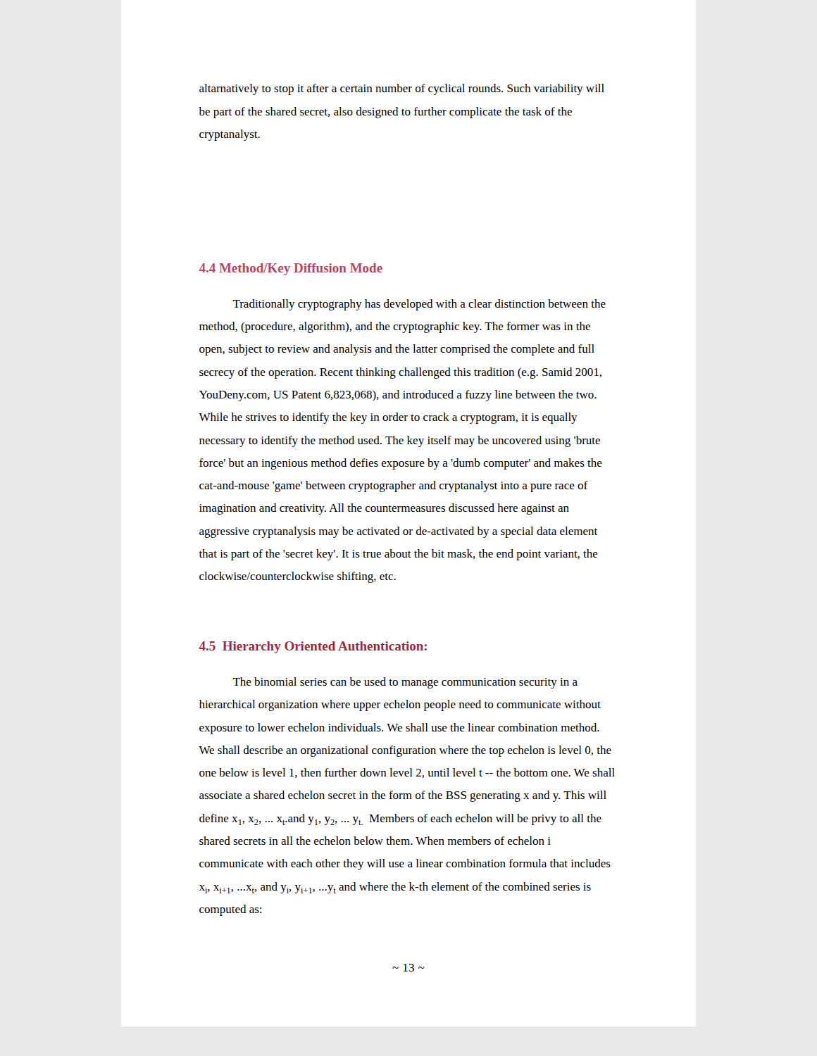altarnatively to stop it after a certain number of cyclical rounds. Such variability will be part of the shared secret, also designed to further complicate the task of the cryptanalyst.
4.4 Method/Key Diffusion Mode
Traditionally cryptography has developed with a clear distinction between the method, (procedure, algorithm), and the cryptographic key. The former was in the open, subject to review and analysis and the latter comprised the complete and full secrecy of the operation. Recent thinking challenged this tradition (e.g. Samid 2001, YouDeny.com, US Patent 6,823,068), and introduced a fuzzy line between the two. While he strives to identify the key in order to crack a cryptogram, it is equally necessary to identify the method used. The key itself may be uncovered using 'brute force' but an ingenious method defies exposure by a 'dumb computer' and makes the cat-and-mouse 'game' between cryptographer and cryptanalyst into a pure race of imagination and creativity. All the countermeasures discussed here against an aggressive cryptanalysis may be activated or de-activated by a special data element that is part of the 'secret key'. It is true about the bit mask, the end point variant, the clockwise/counterclockwise shifting, etc.
4.5 Hierarchy Oriented Authentication:
The binomial series can be used to manage communication security in a hierarchical organization where upper echelon people need to communicate without exposure to lower echelon individuals. We shall use the linear combination method. We shall describe an organizational configuration where the top echelon is level 0, the one below is level 1, then further down level 2, until level t -- the bottom one. We shall associate a shared echelon secret in the form of the BSS generating x and y. This will define x1, x2, ... xt.and y1, y2, ... yt. Members of each echelon will be privy to all the shared secrets in all the echelon below them. When members of echelon i communicate with each other they will use a linear combination formula that includes xi, xi+1, ...xt, and yi, yi+1, ...yt and where the k-th element of the combined series is computed as:
~ 13 ~